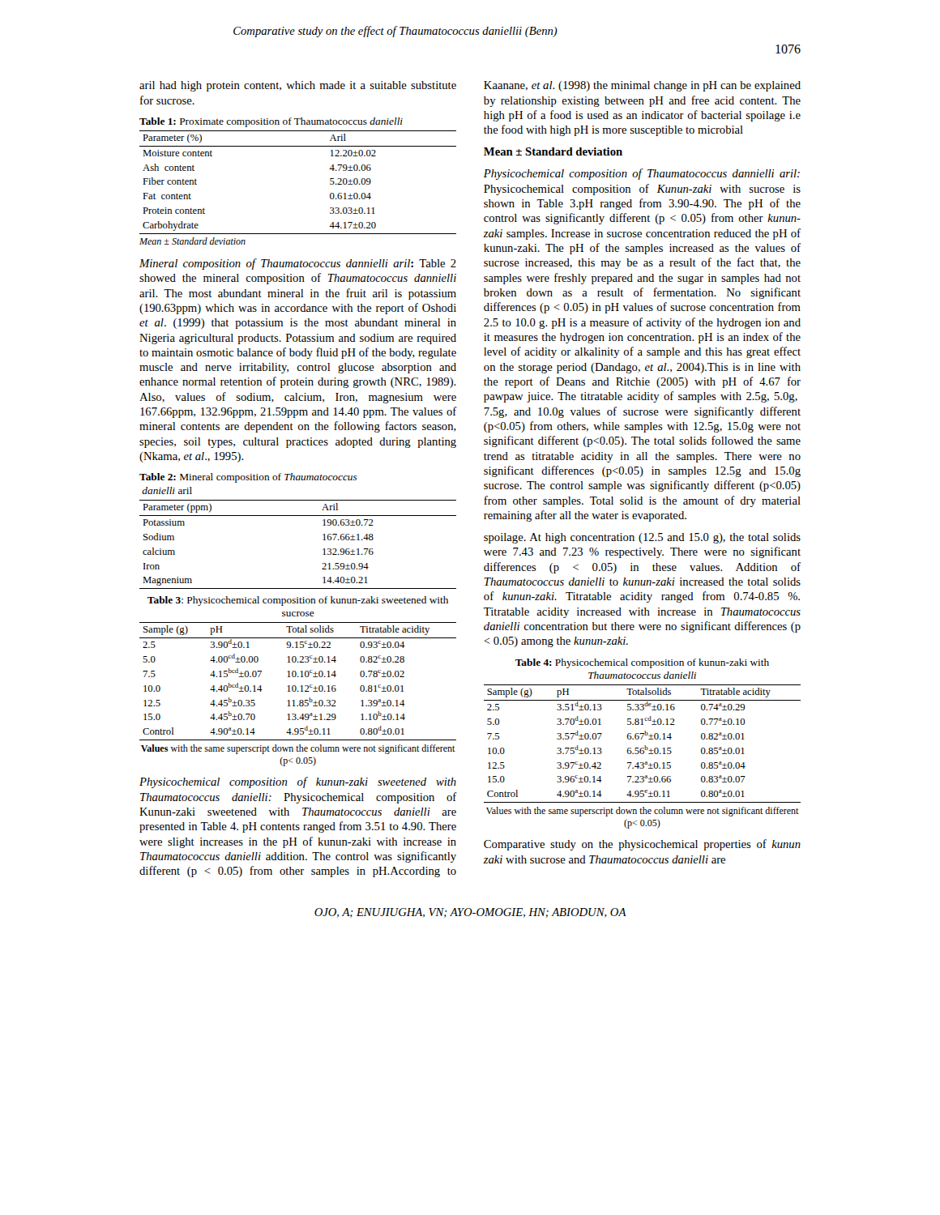Comparative study on the effect of Thaumatococcus daniellii (Benn)
1076
aril had high protein content, which made it a suitable substitute for sucrose.
Table 1: Proximate composition of Thaumatococcus danielli
| Parameter (%) | Aril |
| --- | --- |
| Moisture content | 12.20±0.02 |
| Ash content | 4.79±0.06 |
| Fiber content | 5.20±0.09 |
| Fat content | 0.61±0.04 |
| Protein content | 33.03±0.11 |
| Carbohydrate | 44.17±0.20 |
Mean ± Standard deviation
Mineral composition of Thaumatococcus dannielli aril: Table 2 showed the mineral composition of Thaumatococcus dannielli aril. The most abundant mineral in the fruit aril is potassium (190.63ppm) which was in accordance with the report of Oshodi et al. (1999) that potassium is the most abundant mineral in Nigeria agricultural products. Potassium and sodium are required to maintain osmotic balance of body fluid pH of the body, regulate muscle and nerve irritability, control glucose absorption and enhance normal retention of protein during growth (NRC, 1989). Also, values of sodium, calcium, Iron, magnesium were 167.66ppm, 132.96ppm, 21.59ppm and 14.40 ppm. The values of mineral contents are dependent on the following factors season, species, soil types, cultural practices adopted during planting (Nkama, et al., 1995).
Table 2: Mineral composition of Thaumatococcus
danielli aril
| Parameter (ppm) | Aril |
| --- | --- |
| Potassium | 190.63±0.72 |
| Sodium | 167.66±1.48 |
| calcium | 132.96±1.76 |
| Iron | 21.59±0.94 |
| Magnenium | 14.40±0.21 |
Table 3: Physicochemical composition of kunun-zaki sweetened with sucrose
| Sample (g) | pH | Total solids | Titratable acidity |
| --- | --- | --- | --- |
| 2.5 | 3.90 d ±0.1 | 9.15 c ±0.22 | 0.93 c ±0.04 |
| 5.0 | 4.00 cd ±0.00 | 10.23 c ±0.14 | 0.82 c ±0.28 |
| 7.5 | 4.15 bcd ±0.07 | 10.10 c ±0.14 | 0.78 c ±0.02 |
| 10.0 | 4.40 bcd ±0.14 | 10.12 c ±0.16 | 0.81 c ±0.01 |
| 12.5 | 4.45 b ±0.35 | 11.85 b ±0.32 | 1.39 a ±0.14 |
| 15.0 | 4.45 b ±0.70 | 13.49 a ±1.29 | 1.10 b ±0.14 |
| Control | 4.90 a ±0.14 | 4.95 d ±0.11 | 0.80 d ±0.01 |
Values with the same superscript down the column were not significant different (p< 0.05)
Physicochemical composition of kunun-zaki sweetened with Thaumatococcus danielli: Physicochemical composition of Kunun-zaki sweetened with Thaumatococcus danielli are presented in Table 4. pH contents ranged from 3.51 to 4.90. There were slight increases in the pH of kunun-zaki with increase in Thaumatococcus danielli addition. The control was significantly different (p < 0.05) from other samples in pH.According to Kaanane, et al. (1998) the minimal change in pH can be explained by relationship existing between pH and free acid content. The high pH of a food is used as an indicator of bacterial spoilage i.e the food with high pH is more susceptible to microbial
Mean ± Standard deviation
Physicochemical composition of Thaumatococcus dannielli aril: Physicochemical composition of Kunun-zaki with sucrose is shown in Table 3.pH ranged from 3.90-4.90. The pH of the control was significantly different (p < 0.05) from other kunun-zaki samples. Increase in sucrose concentration reduced the pH of kunun-zaki. The pH of the samples increased as the values of sucrose increased, this may be as a result of the fact that, the samples were freshly prepared and the sugar in samples had not broken down as a result of fermentation. No significant differences (p < 0.05) in pH values of sucrose concentration from 2.5 to 10.0 g. pH is a measure of activity of the hydrogen ion and it measures the hydrogen ion concentration. pH is an index of the level of acidity or alkalinity of a sample and this has great effect on the storage period (Dandago, et al., 2004).This is in line with the report of Deans and Ritchie (2005) with pH of 4.67 for pawpaw juice. The titratable acidity of samples with 2.5g, 5.0g, 7.5g, and 10.0g values of sucrose were significantly different (p<0.05) from others, while samples with 12.5g, 15.0g were not significant different (p<0.05). The total solids followed the same trend as titratable acidity in all the samples. There were no significant differences (p<0.05) in samples 12.5g and 15.0g sucrose. The control sample was significantly different (p<0.05) from other samples. Total solid is the amount of dry material remaining after all the water is evaporated.
spoilage. At high concentration (12.5 and 15.0 g), the total solids were 7.43 and 7.23 % respectively. There were no significant differences (p < 0.05) in these values. Addition of Thaumatococcus danielli to kunun-zaki increased the total solids of kunun-zaki. Titratable acidity ranged from 0.74-0.85 %. Titratable acidity increased with increase in Thaumatococcus danielli concentration but there were no significant differences (p < 0.05) among the kunun-zaki.
Table 4: Physicochemical composition of kunun-zaki with Thaumatococcus danielli
| Sample (g) | pH | Totalsolids | Titratable acidity |
| --- | --- | --- | --- |
| 2.5 | 3.51 d ±0.13 | 5.33 de ±0.16 | 0.74 a ±0.29 |
| 5.0 | 3.70 d ±0.01 | 5.81 cd ±0.12 | 0.77 a ±0.10 |
| 7.5 | 3.57 d ±0.07 | 6.67 b ±0.14 | 0.82 a ±0.01 |
| 10.0 | 3.75 d ±0.13 | 6.56 b ±0.15 | 0.85 a ±0.01 |
| 12.5 | 3.97 c ±0.42 | 7.43 a ±0.15 | 0.85 a ±0.04 |
| 15.0 | 3.96 c ±0.14 | 7.23 a ±0.66 | 0.83 a ±0.07 |
| Control | 4.90 a ±0.14 | 4.95 e ±0.11 | 0.80 a ±0.01 |
Values with the same superscript down the column were not significant different (p< 0.05)
Comparative study on the physicochemical properties of kunun zaki with sucrose and Thaumatococcus danielli are
OJO, A; ENUJIUGHA, VN; AYO-OMOGIE, HN; ABIODUN, OA